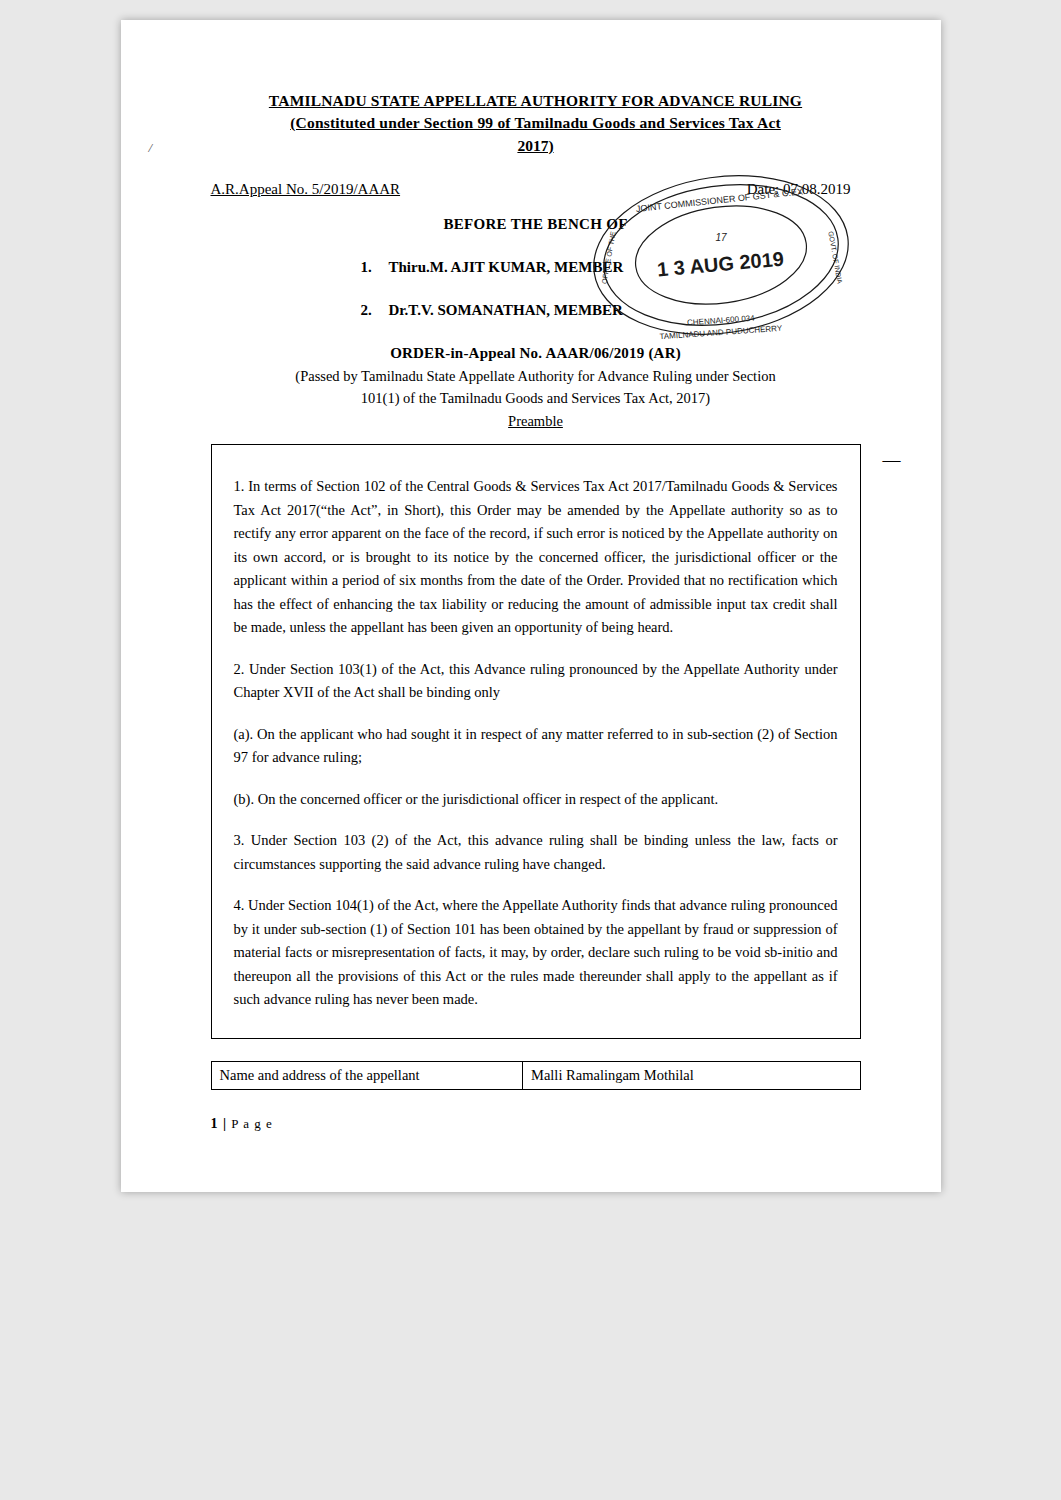/
TAMILNADU STATE APPELLATE AUTHORITY FOR ADVANCE RULING (Constituted under Section 99 of Tamilnadu Goods and Services Tax Act
2017)
A.R.Appeal No. 5/2019/AAAR
Date: 07.08.2019
JOINT COMMISSIONER OF GST & C.EX. CHENNAI-600 034 TAMILNADU AND PUDUCHERRY 17 1 3 AUG 2019 OFFICE OF THE GOVT. OF INDIA
BEFORE THE BENCH OF
1. Thiru.M. AJIT KUMAR, MEMBER
2. Dr.T.V. SOMANATHAN, MEMBER
ORDER-in-Appeal No. AAAR/06/2019 (AR)
(Passed by Tamilnadu State Appellate Authority for Advance Ruling under Section
101(1) of the Tamilnadu Goods and Services Tax Act, 2017)
Preamble
—
1. In terms of Section 102 of the Central Goods & Services Tax Act 2017/Tamilnadu Goods & Services Tax Act 2017(“the Act”, in Short), this Order may be amended by the Appellate authority so as to rectify any error apparent on the face of the record, if such error is noticed by the Appellate authority on its own accord, or is brought to its notice by the concerned officer, the jurisdictional officer or the applicant within a period of six months from the date of the Order. Provided that no rectification which has the effect of enhancing the tax liability or reducing the amount of admissible input tax credit shall be made, unless the appellant has been given an opportunity of being heard.
2. Under Section 103(1) of the Act, this Advance ruling pronounced by the Appellate Authority under Chapter XVII of the Act shall be binding only
(a). On the applicant who had sought it in respect of any matter referred to in sub-section (2) of Section 97 for advance ruling;
(b). On the concerned officer or the jurisdictional officer in respect of the applicant.
3. Under Section 103 (2) of the Act, this advance ruling shall be binding unless the law, facts or circumstances supporting the said advance ruling have changed.
4. Under Section 104(1) of the Act, where the Appellate Authority finds that advance ruling pronounced by it under sub-section (1) of Section 101 has been obtained by the appellant by fraud or suppression of material facts or misrepresentation of facts, it may, by order, declare such ruling to be void sb-initio and thereupon all the provisions of this Act or the rules made thereunder shall apply to the appellant as if such advance ruling has never been made.
| Name and address of the appellant | Malli Ramalingam Mothilal |
1 | P a g e